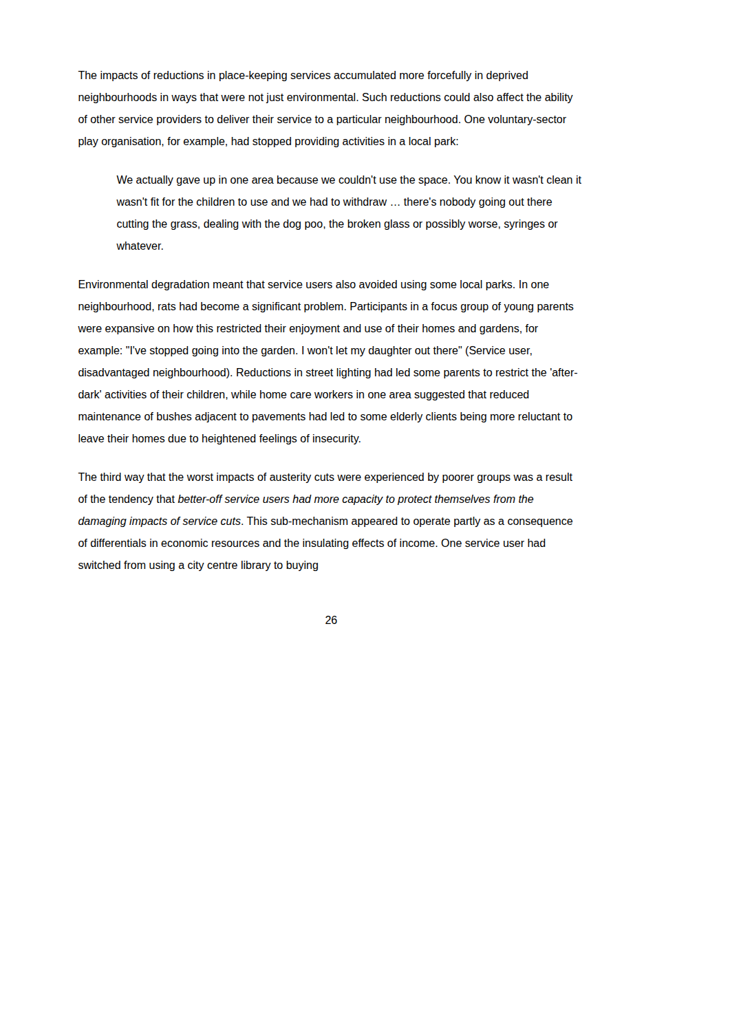The impacts of reductions in place-keeping services accumulated more forcefully in deprived neighbourhoods in ways that were not just environmental. Such reductions could also affect the ability of other service providers to deliver their service to a particular neighbourhood. One voluntary-sector play organisation, for example, had stopped providing activities in a local park:
We actually gave up in one area because we couldn't use the space. You know it wasn't clean it wasn't fit for the children to use and we had to withdraw … there's nobody going out there cutting the grass, dealing with the dog poo, the broken glass or possibly worse, syringes or whatever.
Environmental degradation meant that service users also avoided using some local parks. In one neighbourhood, rats had become a significant problem. Participants in a focus group of young parents were expansive on how this restricted their enjoyment and use of their homes and gardens, for example: "I've stopped going into the garden. I won't let my daughter out there" (Service user, disadvantaged neighbourhood). Reductions in street lighting had led some parents to restrict the 'after-dark' activities of their children, while home care workers in one area suggested that reduced maintenance of bushes adjacent to pavements had led to some elderly clients being more reluctant to leave their homes due to heightened feelings of insecurity.
The third way that the worst impacts of austerity cuts were experienced by poorer groups was a result of the tendency that better-off service users had more capacity to protect themselves from the damaging impacts of service cuts. This sub-mechanism appeared to operate partly as a consequence of differentials in economic resources and the insulating effects of income. One service user had switched from using a city centre library to buying
26